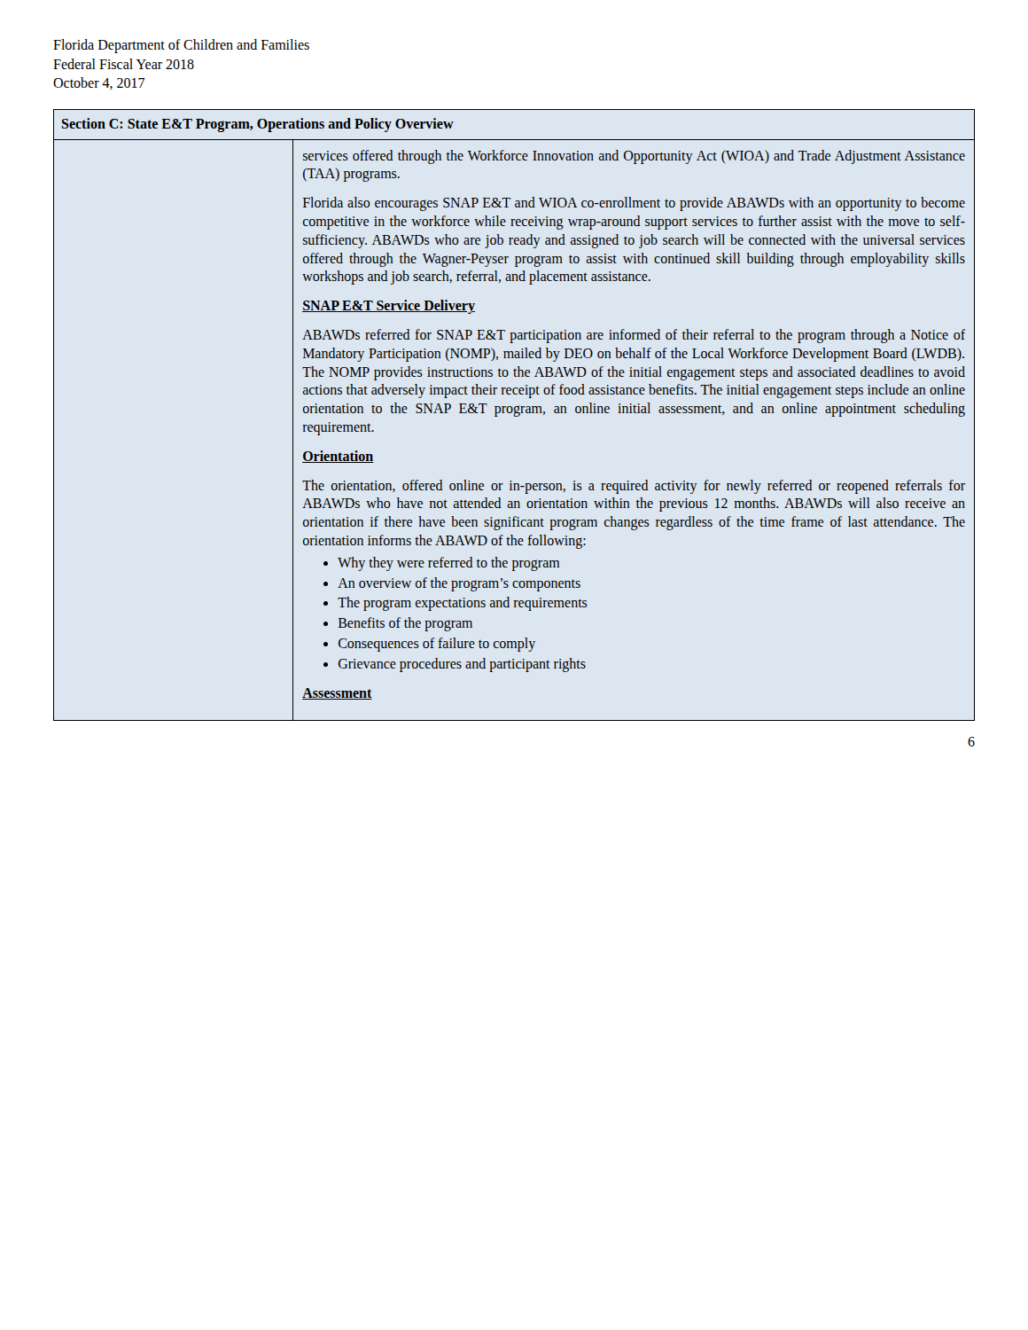Florida Department of Children and Families
Federal Fiscal Year 2018
October 4, 2017
| Section C: State E&T Program, Operations and Policy Overview |
| | services offered through the Workforce Innovation and Opportunity Act (WIOA) and Trade Adjustment Assistance (TAA) programs. Florida also encourages SNAP E&T and WIOA co-enrollment to provide ABAWDs with an opportunity to become competitive in the workforce while receiving wrap-around support services to further assist with the move to self-sufficiency. ABAWDs who are job ready and assigned to job search will be connected with the universal services offered through the Wagner-Peyser program to assist with continued skill building through employability skills workshops and job search, referral, and placement assistance. SNAP E&T Service Delivery ABAWDs referred for SNAP E&T participation are informed of their referral to the program through a Notice of Mandatory Participation (NOMP), mailed by DEO on behalf of the Local Workforce Development Board (LWDB). The NOMP provides instructions to the ABAWD of the initial engagement steps and associated deadlines to avoid actions that adversely impact their receipt of food assistance benefits. The initial engagement steps include an online orientation to the SNAP E&T program, an online initial assessment, and an online appointment scheduling requirement. Orientation The orientation, offered online or in-person, is a required activity for newly referred or reopened referrals for ABAWDs who have not attended an orientation within the previous 12 months. ABAWDs will also receive an orientation if there have been significant program changes regardless of the time frame of last attendance. The orientation informs the ABAWD of the following: Why they were referred to the program An overview of the program’s components The program expectations and requirements Benefits of the program Consequences of failure to comply Grievance procedures and participant rights Assessment |
6